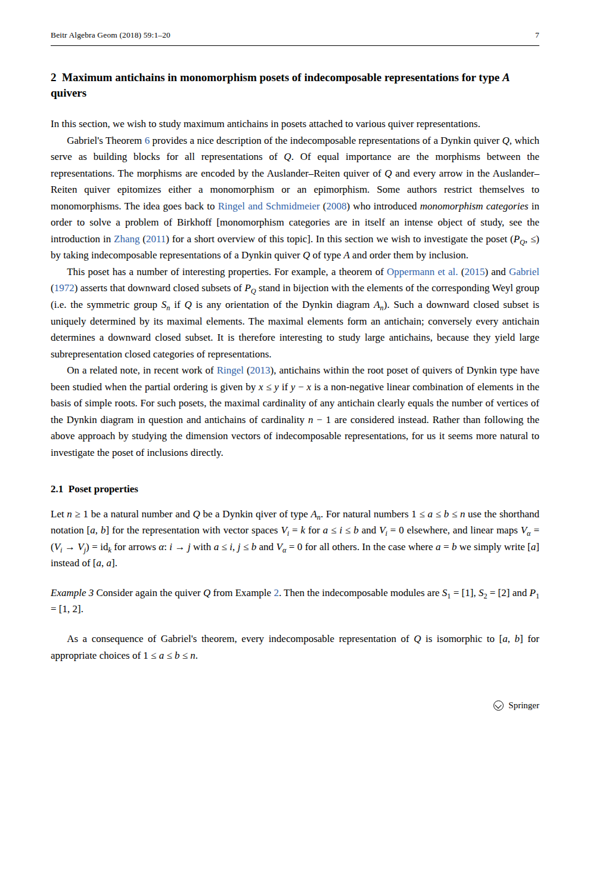Beitr Algebra Geom (2018) 59:1–20 7
2 Maximum antichains in monomorphism posets of indecomposable representations for type A quivers
In this section, we wish to study maximum antichains in posets attached to various quiver representations.
Gabriel's Theorem 6 provides a nice description of the indecomposable representations of a Dynkin quiver Q, which serve as building blocks for all representations of Q. Of equal importance are the morphisms between the representations. The morphisms are encoded by the Auslander–Reiten quiver of Q and every arrow in the Auslander–Reiten quiver epitomizes either a monomorphism or an epimorphism. Some authors restrict themselves to monomorphisms. The idea goes back to Ringel and Schmidmeier (2008) who introduced monomorphism categories in order to solve a problem of Birkhoff [monomorphism categories are in itself an intense object of study, see the introduction in Zhang (2011) for a short overview of this topic]. In this section we wish to investigate the poset (PQ, ≤) by taking indecomposable representations of a Dynkin quiver Q of type A and order them by inclusion.
This poset has a number of interesting properties. For example, a theorem of Oppermann et al. (2015) and Gabriel (1972) asserts that downward closed subsets of PQ stand in bijection with the elements of the corresponding Weyl group (i.e. the symmetric group Sn if Q is any orientation of the Dynkin diagram An). Such a downward closed subset is uniquely determined by its maximal elements. The maximal elements form an antichain; conversely every antichain determines a downward closed subset. It is therefore interesting to study large antichains, because they yield large subrepresentation closed categories of representations.
On a related note, in recent work of Ringel (2013), antichains within the root poset of quivers of Dynkin type have been studied when the partial ordering is given by x ≤ y if y − x is a non-negative linear combination of elements in the basis of simple roots. For such posets, the maximal cardinality of any antichain clearly equals the number of vertices of the Dynkin diagram in question and antichains of cardinality n − 1 are considered instead. Rather than following the above approach by studying the dimension vectors of indecomposable representations, for us it seems more natural to investigate the poset of inclusions directly.
2.1 Poset properties
Let n ≥ 1 be a natural number and Q be a Dynkin qiver of type An. For natural numbers 1 ≤ a ≤ b ≤ n use the shorthand notation [a, b] for the representation with vector spaces Vi = k for a ≤ i ≤ b and Vi = 0 elsewhere, and linear maps Vα = (Vi → Vj) = idk for arrows α: i → j with a ≤ i, j ≤ b and Vα = 0 for all others. In the case where a = b we simply write [a] instead of [a, a].
Example 3 Consider again the quiver Q from Example 2. Then the indecomposable modules are S1 = [1], S2 = [2] and P1 = [1, 2].
As a consequence of Gabriel's theorem, every indecomposable representation of Q is isomorphic to [a, b] for appropriate choices of 1 ≤ a ≤ b ≤ n.
Springer